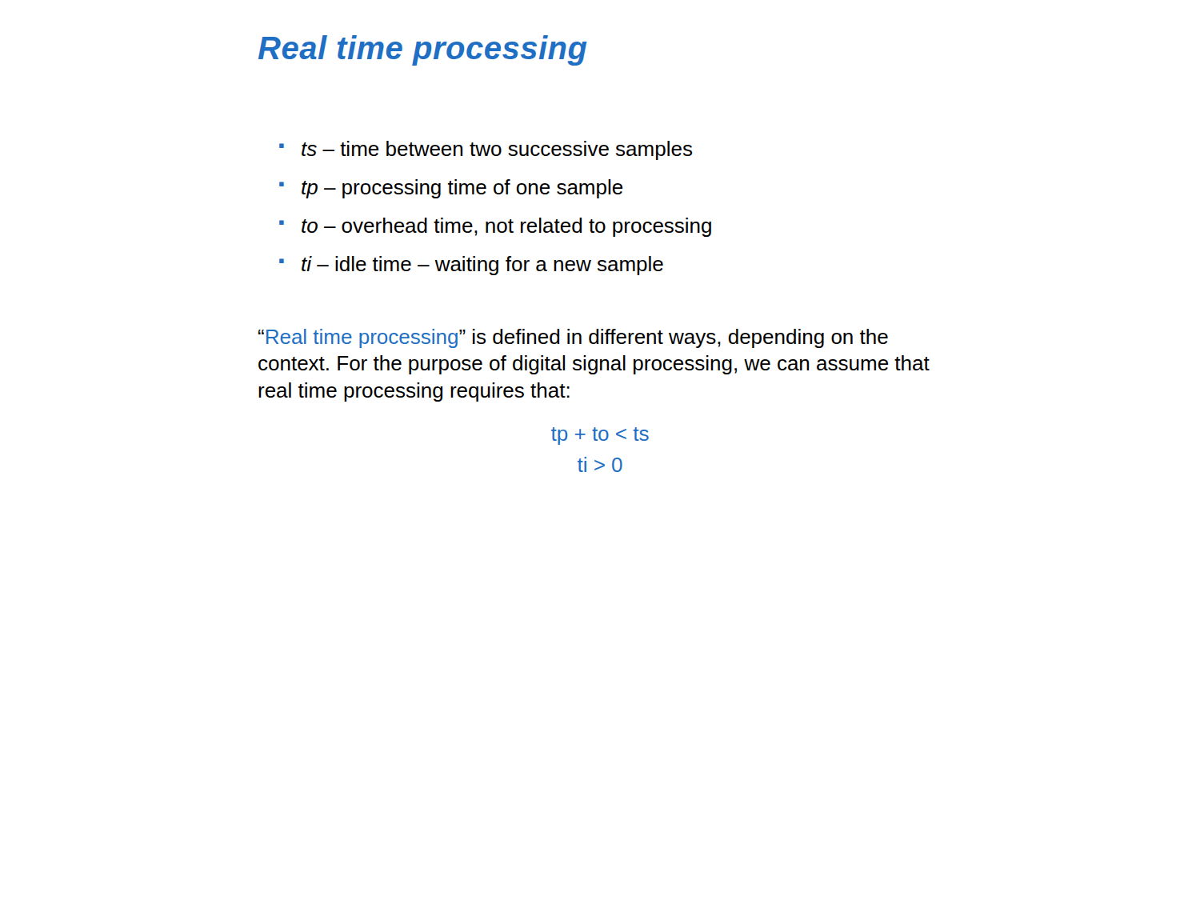Real time processing
ts – time between two successive samples
tp – processing time of one sample
to – overhead time, not related to processing
ti – idle time – waiting for a new sample
“Real time processing” is defined in different ways, depending on the context. For the purpose of digital signal processing, we can assume that real time processing requires that:
tp + to < ts
ti > 0